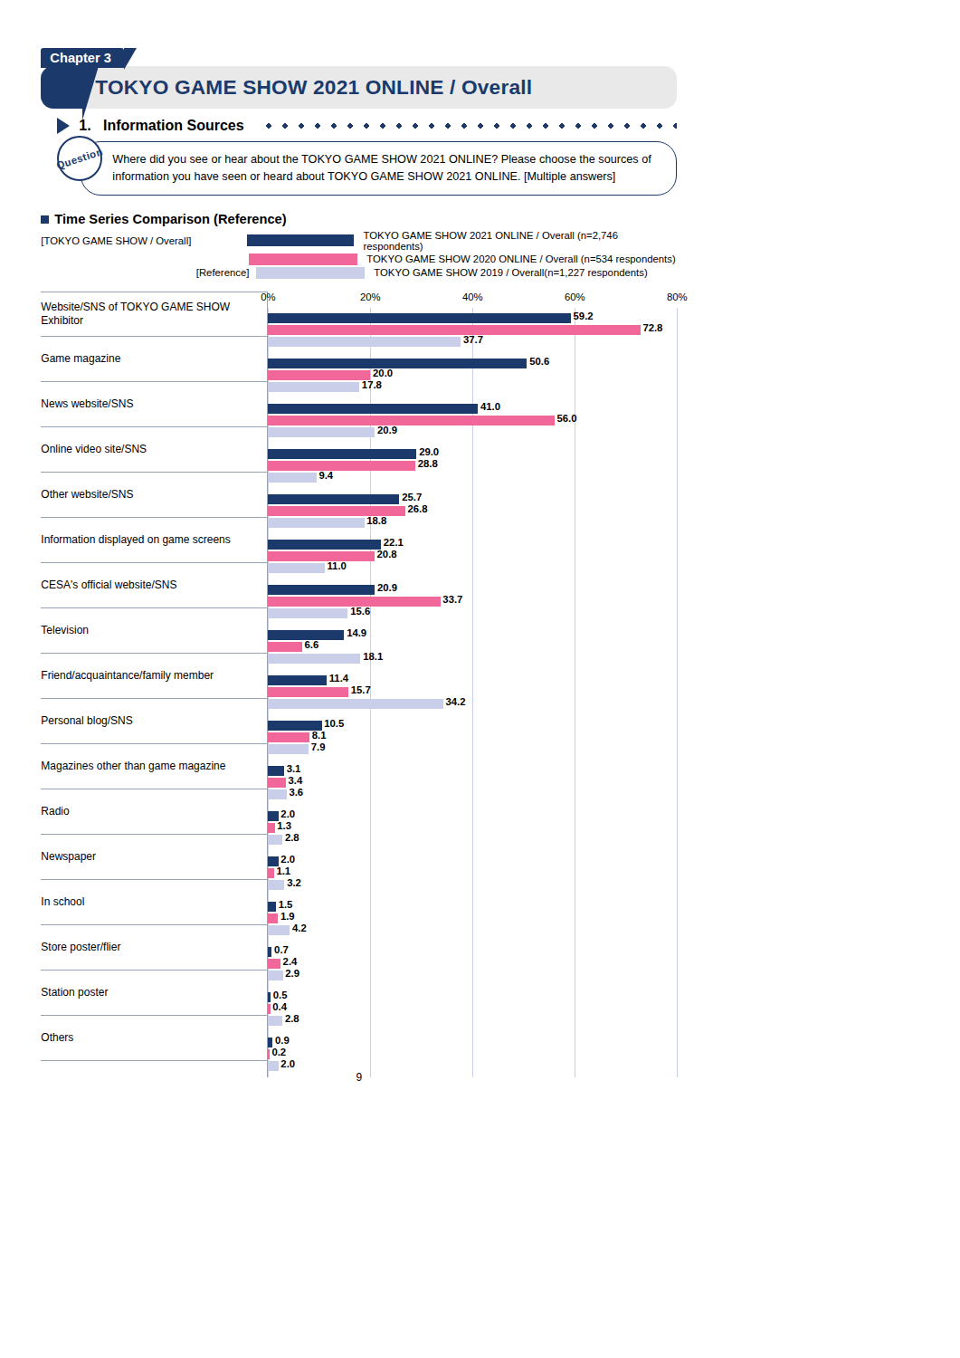Chapter 3
TOKYO GAME SHOW 2021 ONLINE / Overall
1. Information Sources
Question
Where did you see or hear about the TOKYO GAME SHOW 2021 ONLINE? Please choose the sources of information you have seen or heard about TOKYO GAME SHOW 2021 ONLINE. [Multiple answers]
Time Series Comparison (Reference)
[TOKYO GAME SHOW / Overall]
TOKYO GAME SHOW 2021 ONLINE / Overall (n=2,746 respondents)
TOKYO GAME SHOW 2020 ONLINE / Overall (n=534 respondents)
[Reference]
TOKYO GAME SHOW 2019 / Overall(n=1,227 respondents)
Website/SNS of TOKYO GAME SHOW Exhibitor
Game magazine
News website/SNS
Online video site/SNS
Other website/SNS
Information displayed on game screens
CESA's official website/SNS
Television
Friend/acquaintance/family member
Personal blog/SNS
Magazines other than game magazine
Radio
Newspaper
In school
Store poster/flier
Station poster
Others
0% 20% 40% 60% 80%
59.2
72.8
37.7
50.6
20.0
17.8
41.0
56.0
20.9
29.0
28.8
9.4
25.7
26.8
18.8
22.1
20.8
11.0
20.9
33.7
15.6
14.9
6.6
18.1
11.4
15.7
34.2
10.5
8.1
7.9
3.1
3.4
3.6
2.0
1.3
2.8
2.0
1.1
3.2
1.5
1.9
4.2
0.7
2.4
2.9
0.5
0.4
2.8
0.9
0.2
2.0
9